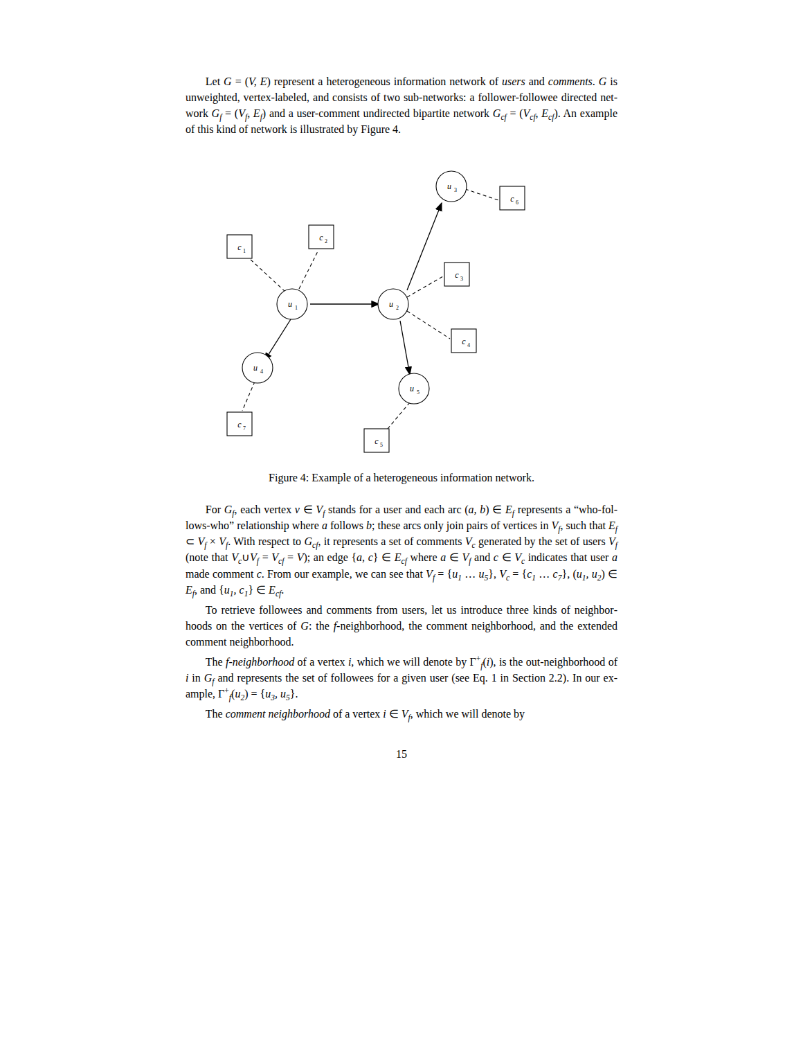Let G = (V, E) represent a heterogeneous information network of users and comments. G is unweighted, vertex-labeled, and consists of two sub-networks: a follower-followee directed network Gf = (Vf, Ef) and a user-comment undirected bipartite network Gcf = (Vcf, Ecf). An example of this kind of network is illustrated by Figure 4.
c 1 c 2 c 3 c 4 c 6 c 7 c 5 u 1 u 2 u 3 u 4 u 5
Figure 4: Example of a heterogeneous information network.
For Gf, each vertex v ∈ Vf stands for a user and each arc (a, b) ∈ Ef represents a “who-follows-who” relationship where a follows b; these arcs only join pairs of vertices in Vf, such that Ef ⊂ Vf × Vf. With respect to Gcf, it represents a set of comments Vc generated by the set of users Vf (note that Vc∪Vf = Vcf = V); an edge {a, c} ∈ Ecf where a ∈ Vf and c ∈ Vc indicates that user a made comment c. From our example, we can see that Vf = {u1 … u5}, Vc = {c1 … c7}, (u1, u2) ∈ Ef, and {u1, c1} ∈ Ecf.
To retrieve followees and comments from users, let us introduce three kinds of neighborhoods on the vertices of G: the f-neighborhood, the comment neighborhood, and the extended comment neighborhood.
The f-neighborhood of a vertex i, which we will denote by Γ+f(i), is the out-neighborhood of i in Gf and represents the set of followees for a given user (see Eq. 1 in Section 2.2). In our example, Γ+f(u2) = {u3, u5}.
The comment neighborhood of a vertex i ∈ Vf, which we will denote by
15